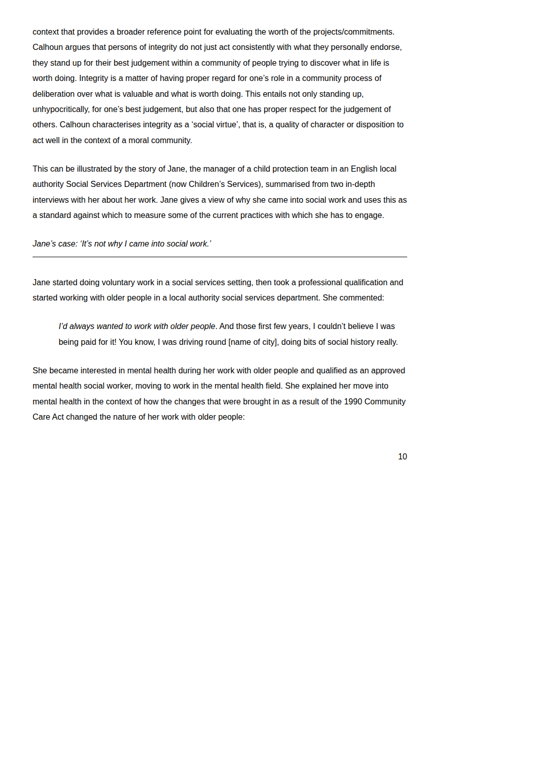context that provides a broader reference point for evaluating the worth of the projects/commitments. Calhoun argues that persons of integrity do not just act consistently with what they personally endorse, they stand up for their best judgement within a community of people trying to discover what in life is worth doing. Integrity is a matter of having proper regard for one’s role in a community process of deliberation over what is valuable and what is worth doing. This entails not only standing up, unhypocritically, for one’s best judgement, but also that one has proper respect for the judgement of others. Calhoun characterises integrity as a ‘social virtue’, that is, a quality of character or disposition to act well in the context of a moral community.
This can be illustrated by the story of Jane, the manager of a child protection team in an English local authority Social Services Department (now Children’s Services), summarised from two in-depth interviews with her about her work. Jane gives a view of why she came into social work and uses this as a standard against which to measure some of the current practices with which she has to engage.
Jane’s case: ‘It’s not why I came into social work.’
Jane started doing voluntary work in a social services setting, then took a professional qualification and started working with older people in a local authority social services department. She commented:
I’d always wanted to work with older people. And those first few years, I couldn’t believe I was being paid for it! You know, I was driving round [name of city], doing bits of social history really.
She became interested in mental health during her work with older people and qualified as an approved mental health social worker, moving to work in the mental health field. She explained her move into mental health in the context of how the changes that were brought in as a result of the 1990 Community Care Act changed the nature of her work with older people:
10